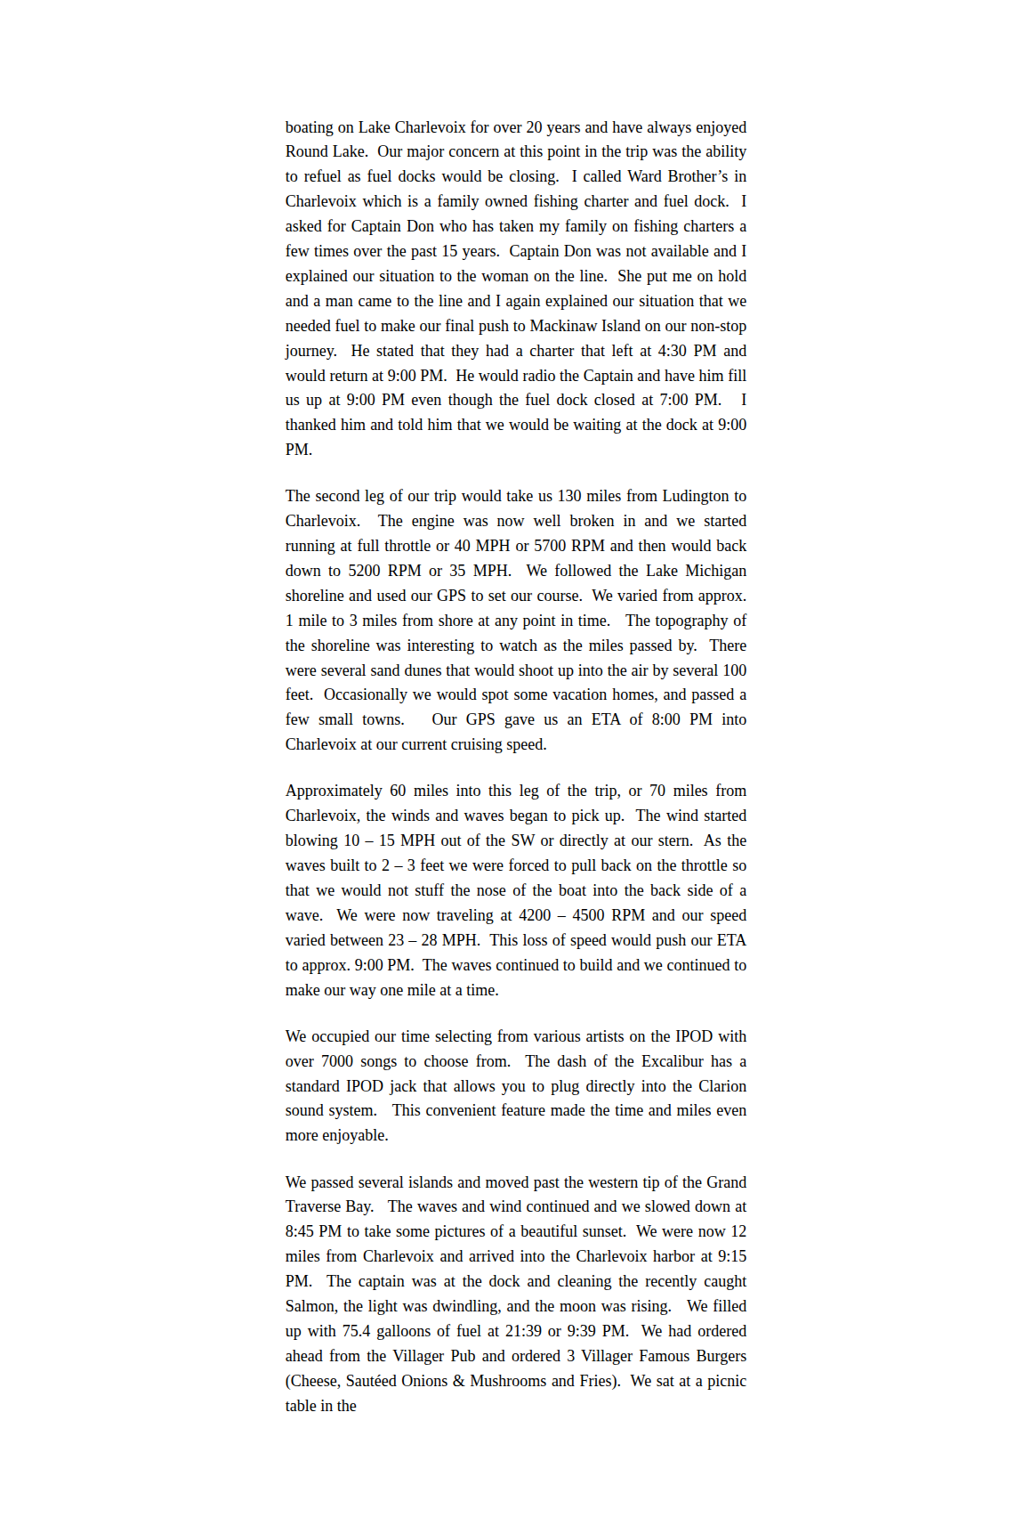boating on Lake Charlevoix for over 20 years and have always enjoyed Round Lake. Our major concern at this point in the trip was the ability to refuel as fuel docks would be closing. I called Ward Brother’s in Charlevoix which is a family owned fishing charter and fuel dock. I asked for Captain Don who has taken my family on fishing charters a few times over the past 15 years. Captain Don was not available and I explained our situation to the woman on the line. She put me on hold and a man came to the line and I again explained our situation that we needed fuel to make our final push to Mackinaw Island on our non-stop journey. He stated that they had a charter that left at 4:30 PM and would return at 9:00 PM. He would radio the Captain and have him fill us up at 9:00 PM even though the fuel dock closed at 7:00 PM. I thanked him and told him that we would be waiting at the dock at 9:00 PM.
The second leg of our trip would take us 130 miles from Ludington to Charlevoix. The engine was now well broken in and we started running at full throttle or 40 MPH or 5700 RPM and then would back down to 5200 RPM or 35 MPH. We followed the Lake Michigan shoreline and used our GPS to set our course. We varied from approx. 1 mile to 3 miles from shore at any point in time. The topography of the shoreline was interesting to watch as the miles passed by. There were several sand dunes that would shoot up into the air by several 100 feet. Occasionally we would spot some vacation homes, and passed a few small towns. Our GPS gave us an ETA of 8:00 PM into Charlevoix at our current cruising speed.
Approximately 60 miles into this leg of the trip, or 70 miles from Charlevoix, the winds and waves began to pick up. The wind started blowing 10 – 15 MPH out of the SW or directly at our stern. As the waves built to 2 – 3 feet we were forced to pull back on the throttle so that we would not stuff the nose of the boat into the back side of a wave. We were now traveling at 4200 – 4500 RPM and our speed varied between 23 – 28 MPH. This loss of speed would push our ETA to approx. 9:00 PM. The waves continued to build and we continued to make our way one mile at a time.
We occupied our time selecting from various artists on the IPOD with over 7000 songs to choose from. The dash of the Excalibur has a standard IPOD jack that allows you to plug directly into the Clarion sound system. This convenient feature made the time and miles even more enjoyable.
We passed several islands and moved past the western tip of the Grand Traverse Bay. The waves and wind continued and we slowed down at 8:45 PM to take some pictures of a beautiful sunset. We were now 12 miles from Charlevoix and arrived into the Charlevoix harbor at 9:15 PM. The captain was at the dock and cleaning the recently caught Salmon, the light was dwindling, and the moon was rising. We filled up with 75.4 galloons of fuel at 21:39 or 9:39 PM. We had ordered ahead from the Villager Pub and ordered 3 Villager Famous Burgers (Cheese, Sautéed Onions & Mushrooms and Fries). We sat at a picnic table in the